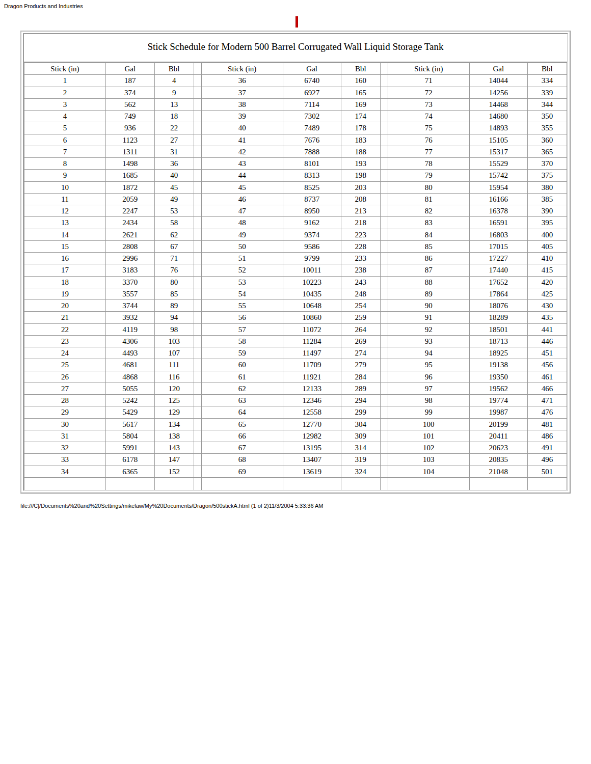Dragon Products and Industries
Stick Schedule for Modern 500 Barrel Corrugated Wall Liquid Storage Tank
| Stick (in) | Gal | Bbl | | Stick (in) | Gal | Bbl | | Stick (in) | Gal | Bbl |
| --- | --- | --- | --- | --- | --- | --- | --- | --- | --- | --- |
| 1 | 187 | 4 | | 36 | 6740 | 160 | | 71 | 14044 | 334 |
| 2 | 374 | 9 | | 37 | 6927 | 165 | | 72 | 14256 | 339 |
| 3 | 562 | 13 | | 38 | 7114 | 169 | | 73 | 14468 | 344 |
| 4 | 749 | 18 | | 39 | 7302 | 174 | | 74 | 14680 | 350 |
| 5 | 936 | 22 | | 40 | 7489 | 178 | | 75 | 14893 | 355 |
| 6 | 1123 | 27 | | 41 | 7676 | 183 | | 76 | 15105 | 360 |
| 7 | 1311 | 31 | | 42 | 7888 | 188 | | 77 | 15317 | 365 |
| 8 | 1498 | 36 | | 43 | 8101 | 193 | | 78 | 15529 | 370 |
| 9 | 1685 | 40 | | 44 | 8313 | 198 | | 79 | 15742 | 375 |
| 10 | 1872 | 45 | | 45 | 8525 | 203 | | 80 | 15954 | 380 |
| 11 | 2059 | 49 | | 46 | 8737 | 208 | | 81 | 16166 | 385 |
| 12 | 2247 | 53 | | 47 | 8950 | 213 | | 82 | 16378 | 390 |
| 13 | 2434 | 58 | | 48 | 9162 | 218 | | 83 | 16591 | 395 |
| 14 | 2621 | 62 | | 49 | 9374 | 223 | | 84 | 16803 | 400 |
| 15 | 2808 | 67 | | 50 | 9586 | 228 | | 85 | 17015 | 405 |
| 16 | 2996 | 71 | | 51 | 9799 | 233 | | 86 | 17227 | 410 |
| 17 | 3183 | 76 | | 52 | 10011 | 238 | | 87 | 17440 | 415 |
| 18 | 3370 | 80 | | 53 | 10223 | 243 | | 88 | 17652 | 420 |
| 19 | 3557 | 85 | | 54 | 10435 | 248 | | 89 | 17864 | 425 |
| 20 | 3744 | 89 | | 55 | 10648 | 254 | | 90 | 18076 | 430 |
| 21 | 3932 | 94 | | 56 | 10860 | 259 | | 91 | 18289 | 435 |
| 22 | 4119 | 98 | | 57 | 11072 | 264 | | 92 | 18501 | 441 |
| 23 | 4306 | 103 | | 58 | 11284 | 269 | | 93 | 18713 | 446 |
| 24 | 4493 | 107 | | 59 | 11497 | 274 | | 94 | 18925 | 451 |
| 25 | 4681 | 111 | | 60 | 11709 | 279 | | 95 | 19138 | 456 |
| 26 | 4868 | 116 | | 61 | 11921 | 284 | | 96 | 19350 | 461 |
| 27 | 5055 | 120 | | 62 | 12133 | 289 | | 97 | 19562 | 466 |
| 28 | 5242 | 125 | | 63 | 12346 | 294 | | 98 | 19774 | 471 |
| 29 | 5429 | 129 | | 64 | 12558 | 299 | | 99 | 19987 | 476 |
| 30 | 5617 | 134 | | 65 | 12770 | 304 | | 100 | 20199 | 481 |
| 31 | 5804 | 138 | | 66 | 12982 | 309 | | 101 | 20411 | 486 |
| 32 | 5991 | 143 | | 67 | 13195 | 314 | | 102 | 20623 | 491 |
| 33 | 6178 | 147 | | 68 | 13407 | 319 | | 103 | 20835 | 496 |
| 34 | 6365 | 152 | | 69 | 13619 | 324 | | 104 | 21048 | 501 |
file:///C|/Documents%20and%20Settings/mikelaw/My%20Documents/Dragon/500stickA.html (1 of 2)11/3/2004 5:33:36 AM